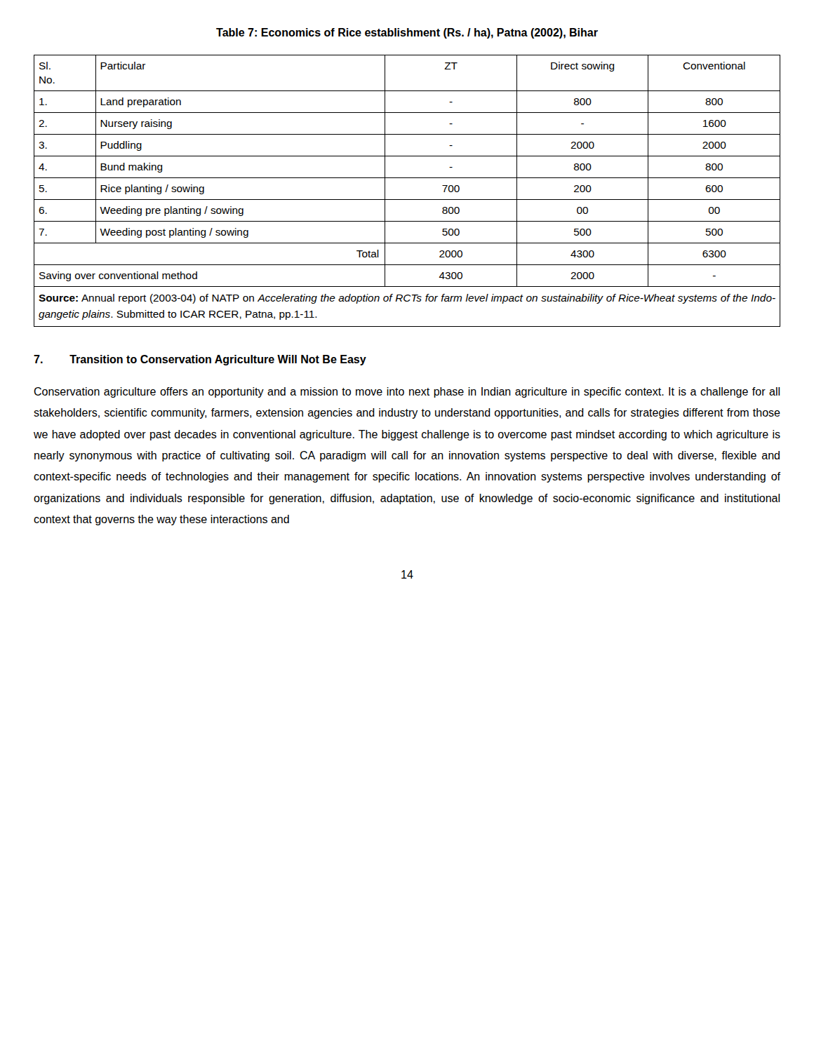Table 7: Economics of Rice establishment (Rs. / ha), Patna (2002), Bihar
| Sl. No. | Particular | ZT | Direct sowing | Conventional |
| 1. | Land preparation | - | 800 | 800 |
| 2. | Nursery raising | - | - | 1600 |
| 3. | Puddling | - | 2000 | 2000 |
| 4. | Bund making | - | 800 | 800 |
| 5. | Rice planting / sowing | 700 | 200 | 600 |
| 6. | Weeding pre planting / sowing | 800 | 00 | 00 |
| 7. | Weeding post planting / sowing | 500 | 500 | 500 |
| Total | 2000 | 4300 | 6300 |
| Saving over conventional method | 4300 | 2000 | - |
| Source: Annual report (2003-04) of NATP on Accelerating the adoption of RCTs for farm level impact on sustainability of Rice-Wheat systems of the Indo-gangetic plains . Submitted to ICAR RCER, Patna, pp.1-11. |
7. Transition to Conservation Agriculture Will Not Be Easy
Conservation agriculture offers an opportunity and a mission to move into next phase in Indian agriculture in specific context. It is a challenge for all stakeholders, scientific community, farmers, extension agencies and industry to understand opportunities, and calls for strategies different from those we have adopted over past decades in conventional agriculture. The biggest challenge is to overcome past mindset according to which agriculture is nearly synonymous with practice of cultivating soil. CA paradigm will call for an innovation systems perspective to deal with diverse, flexible and context-specific needs of technologies and their management for specific locations. An innovation systems perspective involves understanding of organizations and individuals responsible for generation, diffusion, adaptation, use of knowledge of socio-economic significance and institutional context that governs the way these interactions and
14